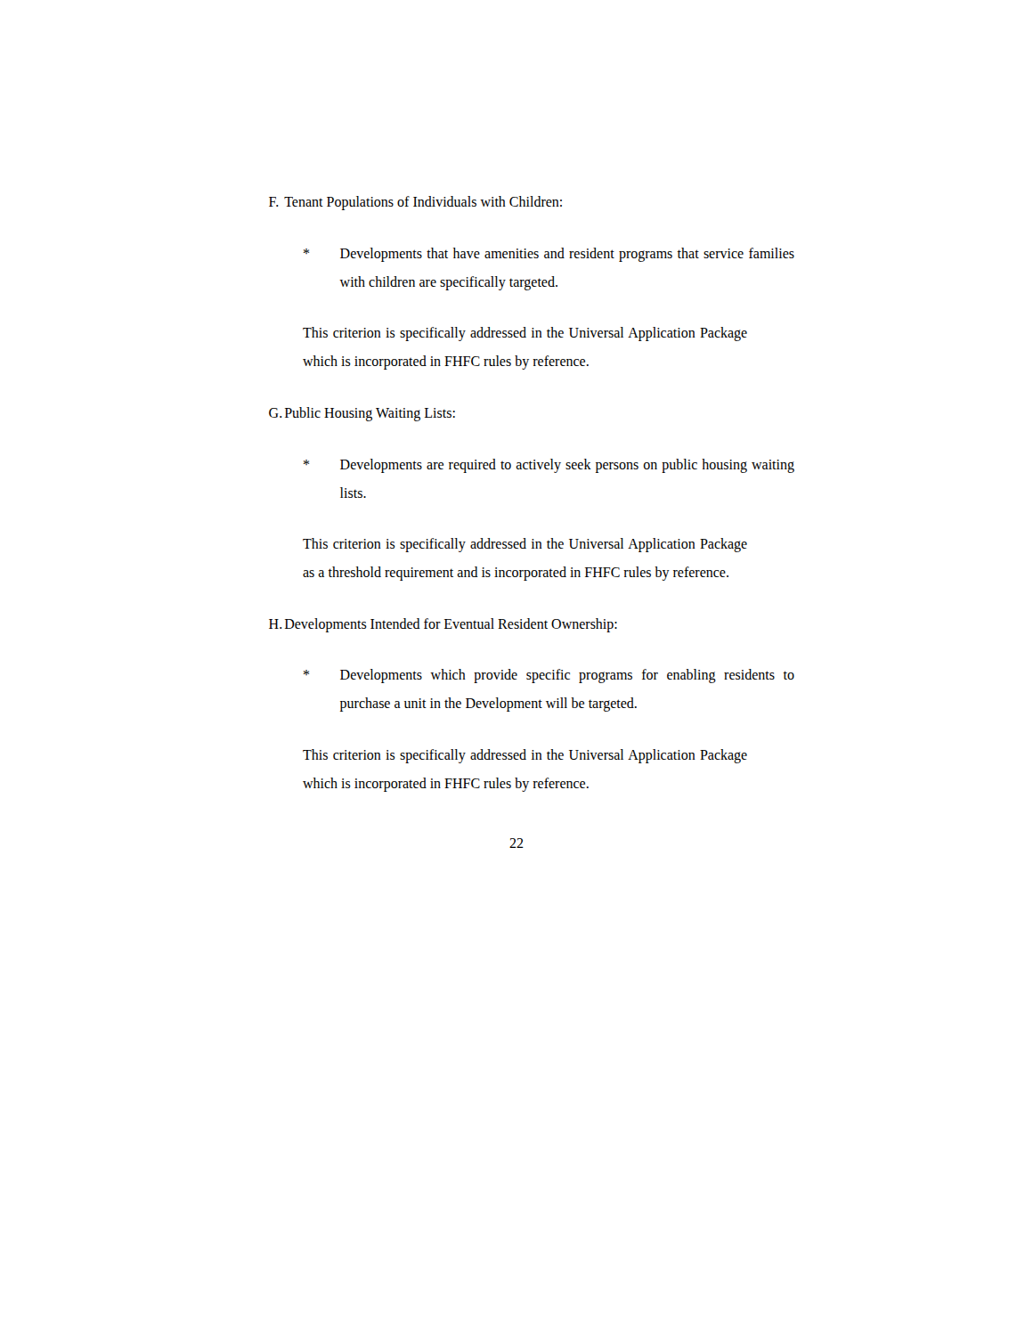F.
Tenant Populations of Individuals with Children:
*
Developments that have amenities and resident programs that service families with children are specifically targeted.
This criterion is specifically addressed in the Universal Application Package which is incorporated in FHFC rules by reference.
G.
Public Housing Waiting Lists:
*
Developments are required to actively seek persons on public housing waiting lists.
This criterion is specifically addressed in the Universal Application Package as a threshold requirement and is incorporated in FHFC rules by reference.
H.
Developments Intended for Eventual Resident Ownership:
*
Developments which provide specific programs for enabling residents to purchase a unit in the Development will be targeted.
This criterion is specifically addressed in the Universal Application Package which is incorporated in FHFC rules by reference.
22